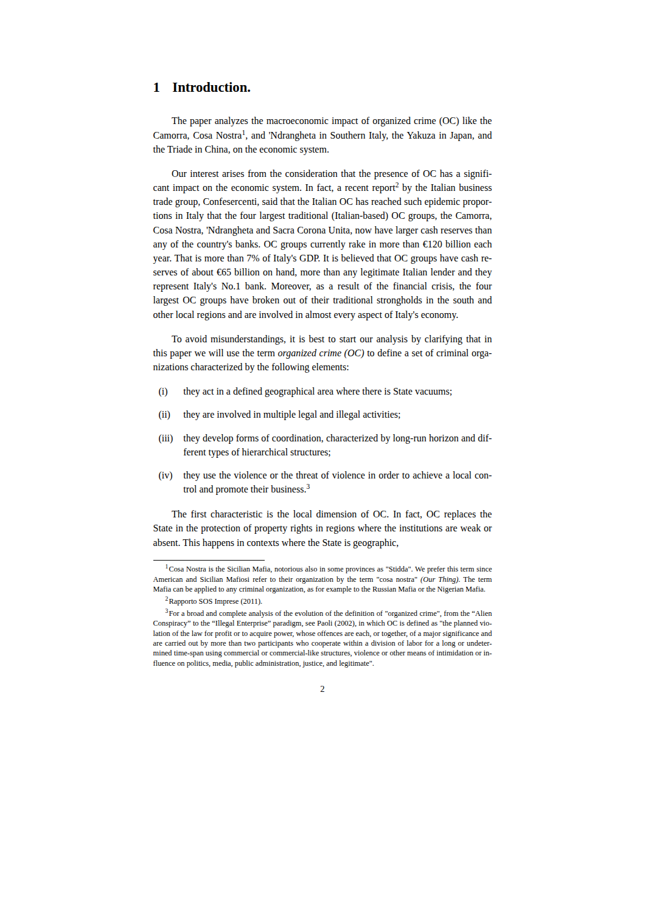1 Introduction.
The paper analyzes the macroeconomic impact of organized crime (OC) like the Camorra, Cosa Nostra1, and 'Ndrangheta in Southern Italy, the Yakuza in Japan, and the Triade in China, on the economic system.
Our interest arises from the consideration that the presence of OC has a significant impact on the economic system. In fact, a recent report2 by the Italian business trade group, Confesercenti, said that the Italian OC has reached such epidemic proportions in Italy that the four largest traditional (Italian-based) OC groups, the Camorra, Cosa Nostra, 'Ndrangheta and Sacra Corona Unita, now have larger cash reserves than any of the country's banks. OC groups currently rake in more than €120 billion each year. That is more than 7% of Italy's GDP. It is believed that OC groups have cash reserves of about €65 billion on hand, more than any legitimate Italian lender and they represent Italy's No.1 bank. Moreover, as a result of the financial crisis, the four largest OC groups have broken out of their traditional strongholds in the south and other local regions and are involved in almost every aspect of Italy's economy.
To avoid misunderstandings, it is best to start our analysis by clarifying that in this paper we will use the term organized crime (OC) to define a set of criminal organizations characterized by the following elements:
they act in a defined geographical area where there is State vacuums;
they are involved in multiple legal and illegal activities;
they develop forms of coordination, characterized by long-run horizon and different types of hierarchical structures;
they use the violence or the threat of violence in order to achieve a local control and promote their business.3
The first characteristic is the local dimension of OC. In fact, OC replaces the State in the protection of property rights in regions where the institutions are weak or absent. This happens in contexts where the State is geographic,
1Cosa Nostra is the Sicilian Mafia, notorious also in some provinces as "Stidda". We prefer this term since American and Sicilian Mafiosi refer to their organization by the term "cosa nostra" (Our Thing). The term Mafia can be applied to any criminal organization, as for example to the Russian Mafia or the Nigerian Mafia.
2Rapporto SOS Imprese (2011).
3For a broad and complete analysis of the evolution of the definition of "organized crime", from the “Alien Conspiracy” to the “Illegal Enterprise” paradigm, see Paoli (2002), in which OC is defined as "the planned violation of the law for profit or to acquire power, whose offences are each, or together, of a major significance and are carried out by more than two participants who cooperate within a division of labor for a long or undetermined time-span using commercial or commercial-like structures, violence or other means of intimidation or influence on politics, media, public administration, justice, and legitimate".
2